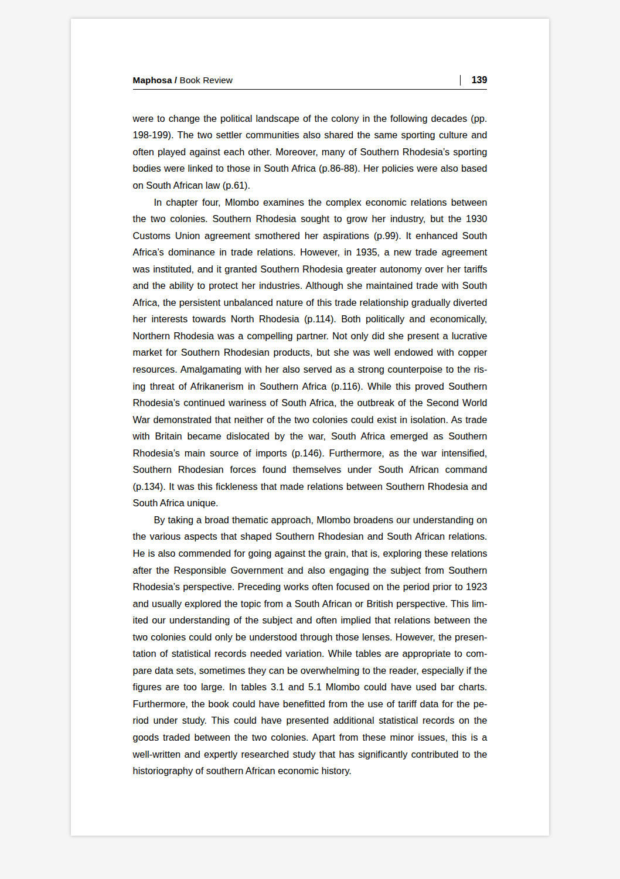Maphosa / Book Review 139
were to change the political landscape of the colony in the following decades (pp. 198-199). The two settler communities also shared the same sporting culture and often played against each other. Moreover, many of Southern Rhodesia’s sporting bodies were linked to those in South Africa (p.86-88). Her policies were also based on South African law (p.61).
In chapter four, Mlombo examines the complex economic relations between the two colonies. Southern Rhodesia sought to grow her industry, but the 1930 Customs Union agreement smothered her aspirations (p.99). It enhanced South Africa’s dominance in trade relations. However, in 1935, a new trade agreement was instituted, and it granted Southern Rhodesia greater autonomy over her tariffs and the ability to protect her industries. Although she maintained trade with South Africa, the persistent unbalanced nature of this trade relationship gradually diverted her interests towards North Rhodesia (p.114). Both politically and economically, Northern Rhodesia was a compelling partner. Not only did she present a lucrative market for Southern Rhodesian products, but she was well endowed with copper resources. Amalgamating with her also served as a strong counterpoise to the rising threat of Afrikanerism in Southern Africa (p.116). While this proved Southern Rhodesia’s continued wariness of South Africa, the outbreak of the Second World War demonstrated that neither of the two colonies could exist in isolation. As trade with Britain became dislocated by the war, South Africa emerged as Southern Rhodesia’s main source of imports (p.146). Furthermore, as the war intensified, Southern Rhodesian forces found themselves under South African command (p.134). It was this fickleness that made relations between Southern Rhodesia and South Africa unique.
By taking a broad thematic approach, Mlombo broadens our understanding on the various aspects that shaped Southern Rhodesian and South African relations. He is also commended for going against the grain, that is, exploring these relations after the Responsible Government and also engaging the subject from Southern Rhodesia’s perspective. Preceding works often focused on the period prior to 1923 and usually explored the topic from a South African or British perspective. This limited our understanding of the subject and often implied that relations between the two colonies could only be understood through those lenses. However, the presentation of statistical records needed variation. While tables are appropriate to compare data sets, sometimes they can be overwhelming to the reader, especially if the figures are too large. In tables 3.1 and 5.1 Mlombo could have used bar charts. Furthermore, the book could have benefitted from the use of tariff data for the period under study. This could have presented additional statistical records on the goods traded between the two colonies. Apart from these minor issues, this is a well-written and expertly researched study that has significantly contributed to the historiography of southern African economic history.